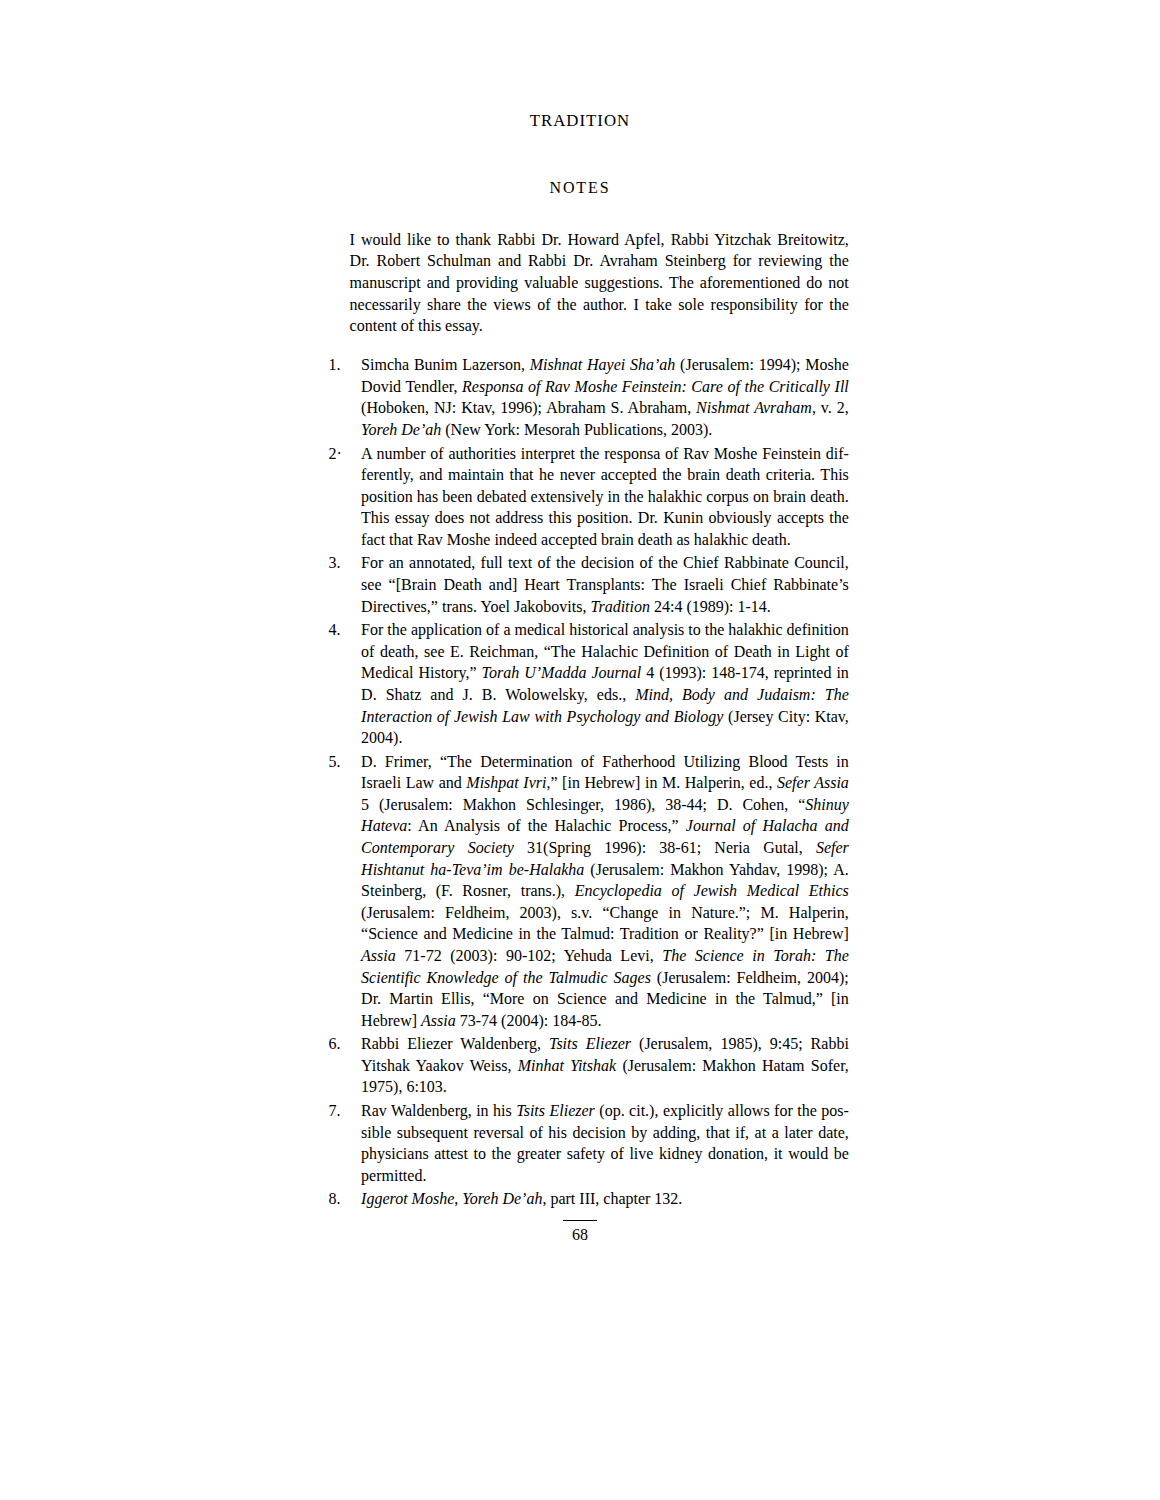TRADITION
NOTES
I would like to thank Rabbi Dr. Howard Apfel, Rabbi Yitzchak Breitowitz, Dr. Robert Schulman and Rabbi Dr. Avraham Steinberg for reviewing the manuscript and providing valuable suggestions. The aforementioned do not necessarily share the views of the author. I take sole responsibility for the content of this essay.
Simcha Bunim Lazerson, Mishnat Hayei Sha’ah (Jerusalem: 1994); Moshe Dovid Tendler, Responsa of Rav Moshe Feinstein: Care of the Critically Ill (Hoboken, NJ: Ktav, 1996); Abraham S. Abraham, Nishmat Avraham, v. 2, Yoreh De’ah (New York: Mesorah Publications, 2003).
A number of authorities interpret the responsa of Rav Moshe Feinstein differently, and maintain that he never accepted the brain death criteria. This position has been debated extensively in the halakhic corpus on brain death. This essay does not address this position. Dr. Kunin obviously accepts the fact that Rav Moshe indeed accepted brain death as halakhic death.
For an annotated, full text of the decision of the Chief Rabbinate Council, see “[Brain Death and] Heart Transplants: The Israeli Chief Rabbinate’s Directives,” trans. Yoel Jakobovits, Tradition 24:4 (1989): 1-14.
For the application of a medical historical analysis to the halakhic definition of death, see E. Reichman, “The Halachic Definition of Death in Light of Medical History,” Torah U’Madda Journal 4 (1993): 148-174, reprinted in D. Shatz and J. B. Wolowelsky, eds., Mind, Body and Judaism: The Interaction of Jewish Law with Psychology and Biology (Jersey City: Ktav, 2004).
D. Frimer, “The Determination of Fatherhood Utilizing Blood Tests in Israeli Law and Mishpat Ivri,” [in Hebrew] in M. Halperin, ed., Sefer Assia 5 (Jerusalem: Makhon Schlesinger, 1986), 38-44; D. Cohen, “Shinuy Hateva: An Analysis of the Halachic Process,” Journal of Halacha and Contemporary Society 31(Spring 1996): 38-61; Neria Gutal, Sefer Hishtanut ha-Teva’im be-Halakha (Jerusalem: Makhon Yahdav, 1998); A. Steinberg, (F. Rosner, trans.), Encyclopedia of Jewish Medical Ethics (Jerusalem: Feldheim, 2003), s.v. “Change in Nature.”; M. Halperin, “Science and Medicine in the Talmud: Tradition or Reality?” [in Hebrew] Assia 71-72 (2003): 90-102; Yehuda Levi, The Science in Torah: The Scientific Knowledge of the Talmudic Sages (Jerusalem: Feldheim, 2004); Dr. Martin Ellis, “More on Science and Medicine in the Talmud,” [in Hebrew] Assia 73-74 (2004): 184-85.
Rabbi Eliezer Waldenberg, Tsits Eliezer (Jerusalem, 1985), 9:45; Rabbi Yitshak Yaakov Weiss, Minhat Yitshak (Jerusalem: Makhon Hatam Sofer, 1975), 6:103.
Rav Waldenberg, in his Tsits Eliezer (op. cit.), explicitly allows for the possible subsequent reversal of his decision by adding, that if, at a later date, physicians attest to the greater safety of live kidney donation, it would be permitted.
Iggerot Moshe, Yoreh De’ah, part III, chapter 132.
68